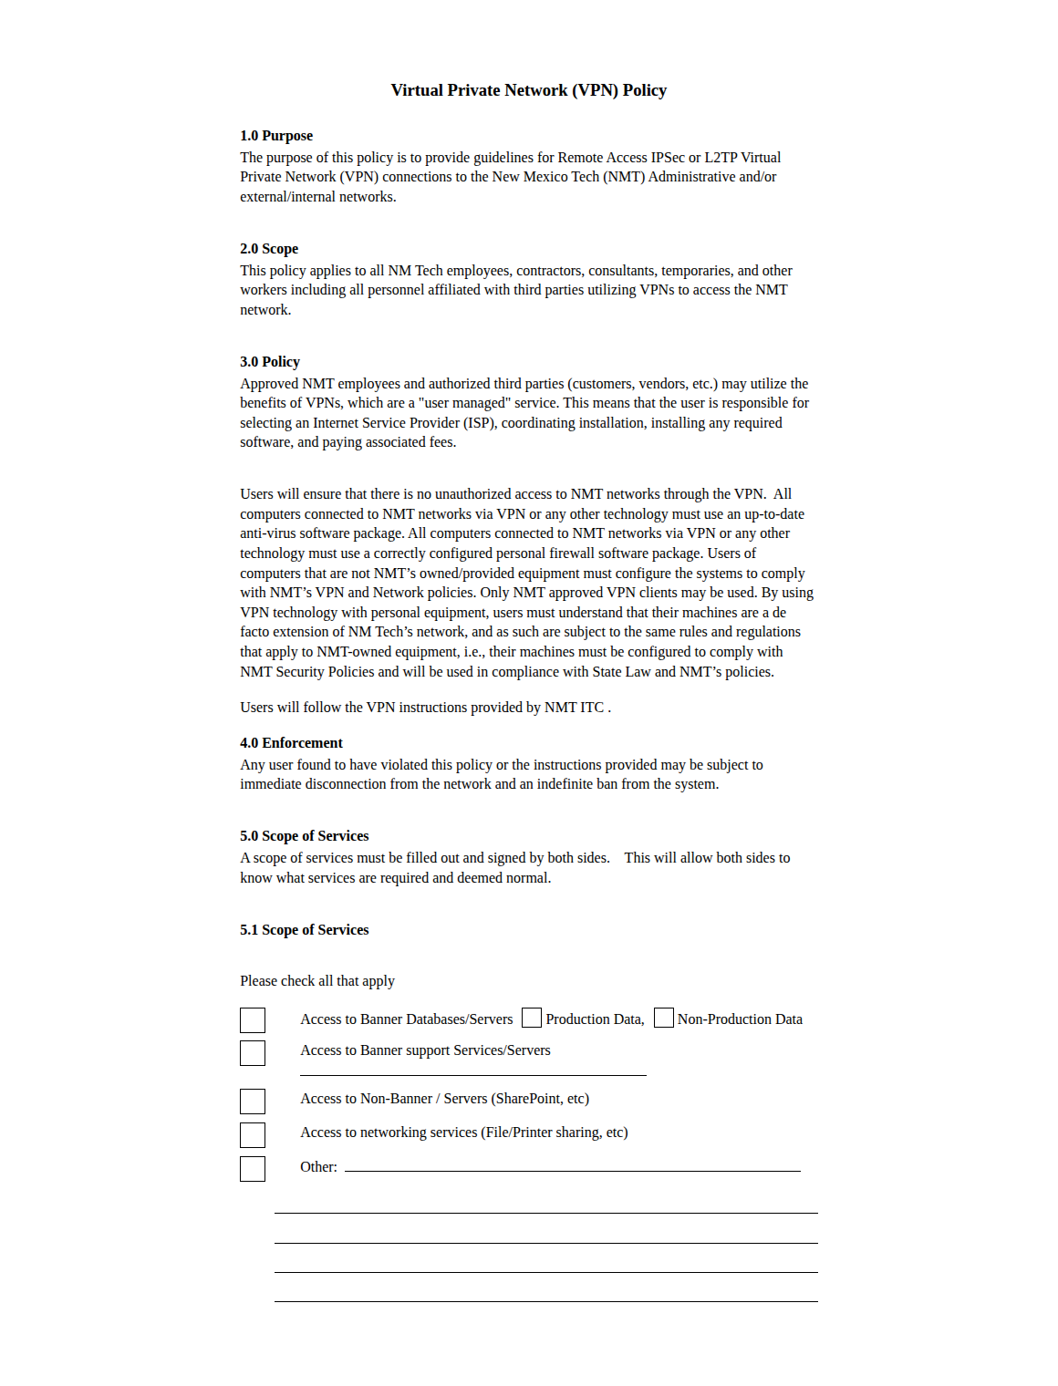Virtual Private Network (VPN) Policy
1.0 Purpose
The purpose of this policy is to provide guidelines for Remote Access IPSec or L2TP Virtual Private Network (VPN) connections to the New Mexico Tech (NMT) Administrative and/or external/internal networks.
2.0 Scope
This policy applies to all NM Tech employees, contractors, consultants, temporaries, and other workers including all personnel affiliated with third parties utilizing VPNs to access the NMT network.
3.0 Policy
Approved NMT employees and authorized third parties (customers, vendors, etc.) may utilize the benefits of VPNs, which are a "user managed" service. This means that the user is responsible for selecting an Internet Service Provider (ISP), coordinating installation, installing any required software, and paying associated fees.
Users will ensure that there is no unauthorized access to NMT networks through the VPN. All computers connected to NMT networks via VPN or any other technology must use an up-to-date anti-virus software package. All computers connected to NMT networks via VPN or any other technology must use a correctly configured personal firewall software package. Users of computers that are not NMT’s owned/provided equipment must configure the systems to comply with NMT’s VPN and Network policies. Only NMT approved VPN clients may be used. By using VPN technology with personal equipment, users must understand that their machines are a de facto extension of NM Tech’s network, and as such are subject to the same rules and regulations that apply to NMT-owned equipment, i.e., their machines must be configured to comply with NMT Security Policies and will be used in compliance with State Law and NMT’s policies.
Users will follow the VPN instructions provided by NMT ITC .
4.0 Enforcement
Any user found to have violated this policy or the instructions provided may be subject to immediate disconnection from the network and an indefinite ban from the system.
5.0 Scope of Services
A scope of services must be filled out and signed by both sides. This will allow both sides to know what services are required and deemed normal.
5.1 Scope of Services
Please check all that apply
Access to Banner Databases/Servers Production Data, Non-Production Data
Access to Banner support Services/Servers
Access to Non-Banner / Servers (SharePoint, etc)
Access to networking services (File/Printer sharing, etc)
Other: